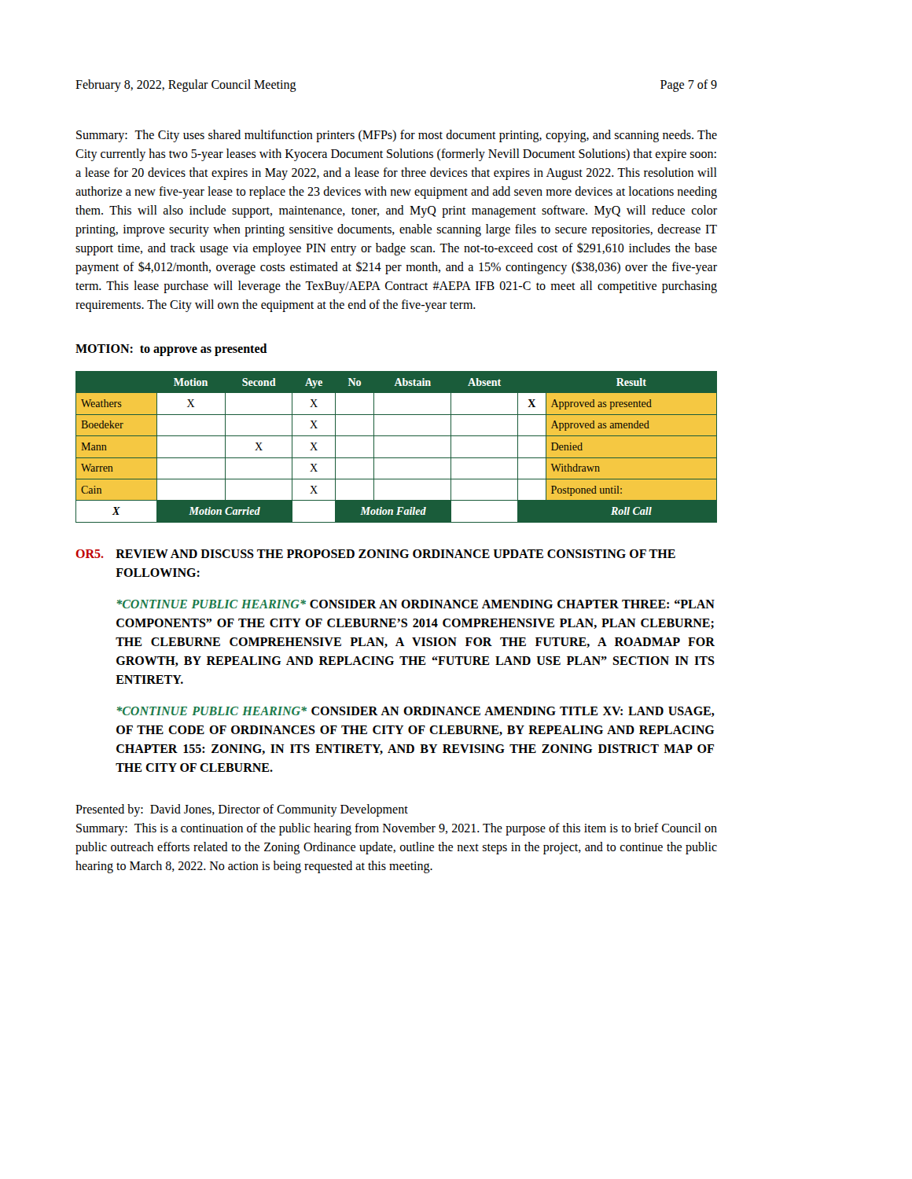February 8, 2022, Regular Council Meeting Page 7 of 9
Summary: The City uses shared multifunction printers (MFPs) for most document printing, copying, and scanning needs. The City currently has two 5-year leases with Kyocera Document Solutions (formerly Nevill Document Solutions) that expire soon: a lease for 20 devices that expires in May 2022, and a lease for three devices that expires in August 2022. This resolution will authorize a new five-year lease to replace the 23 devices with new equipment and add seven more devices at locations needing them. This will also include support, maintenance, toner, and MyQ print management software. MyQ will reduce color printing, improve security when printing sensitive documents, enable scanning large files to secure repositories, decrease IT support time, and track usage via employee PIN entry or badge scan. The not-to-exceed cost of $291,610 includes the base payment of $4,012/month, overage costs estimated at $214 per month, and a 15% contingency ($38,036) over the five-year term. This lease purchase will leverage the TexBuy/AEPA Contract #AEPA IFB 021-C to meet all competitive purchasing requirements. The City will own the equipment at the end of the five-year term.
MOTION: to approve as presented
| | Motion | Second | Aye | No | Abstain | Absent | | Result |
| --- | --- | --- | --- | --- | --- | --- | --- | --- |
| Weathers | X | | X | | | | X | Approved as presented |
| Boedeker | | | X | | | | | Approved as amended |
| Mann | | X | X | | | | | Denied |
| Warren | | | X | | | | | Withdrawn |
| Cain | | | X | | | | | Postponed until: |
| X | Motion Carried | | Motion Failed | | | Roll Call |
OR5. REVIEW AND DISCUSS THE PROPOSED ZONING ORDINANCE UPDATE CONSISTING OF THE FOLLOWING:
*CONTINUE PUBLIC HEARING* CONSIDER AN ORDINANCE AMENDING CHAPTER THREE: “PLAN COMPONENTS” OF THE CITY OF CLEBURNE’S 2014 COMPREHENSIVE PLAN, PLAN CLEBURNE; THE CLEBURNE COMPREHENSIVE PLAN, A VISION FOR THE FUTURE, A ROADMAP FOR GROWTH, BY REPEALING AND REPLACING THE “FUTURE LAND USE PLAN” SECTION IN ITS ENTIRETY.
*CONTINUE PUBLIC HEARING* CONSIDER AN ORDINANCE AMENDING TITLE XV: LAND USAGE, OF THE CODE OF ORDINANCES OF THE CITY OF CLEBURNE, BY REPEALING AND REPLACING CHAPTER 155: ZONING, IN ITS ENTIRETY, AND BY REVISING THE ZONING DISTRICT MAP OF THE CITY OF CLEBURNE.
Presented by: David Jones, Director of Community Development
Summary: This is a continuation of the public hearing from November 9, 2021. The purpose of this item is to brief Council on public outreach efforts related to the Zoning Ordinance update, outline the next steps in the project, and to continue the public hearing to March 8, 2022. No action is being requested at this meeting.